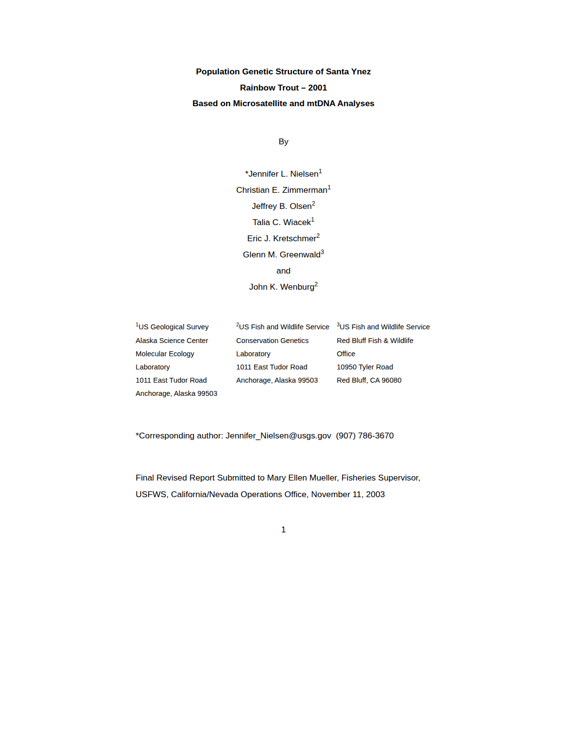Population Genetic Structure of Santa Ynez
Rainbow Trout – 2001
Based on Microsatellite and mtDNA Analyses
By
*Jennifer L. Nielsen1
Christian E. Zimmerman1
Jeffrey B. Olsen2
Talia C. Wiacek1
Eric J. Kretschmer2
Glenn M. Greenwald3
and
John K. Wenburg2
1US Geological Survey
Alaska Science Center
Molecular Ecology Laboratory
1011 East Tudor Road
Anchorage, Alaska 99503
2US Fish and Wildlife Service
Conservation Genetics Laboratory
1011 East Tudor Road
Anchorage, Alaska 99503
3US Fish and Wildlife Service
Red Bluff Fish & Wildlife Office
10950 Tyler Road
Red Bluff, CA 96080
*Corresponding author: Jennifer_Nielsen@usgs.gov (907) 786-3670
Final Revised Report Submitted to Mary Ellen Mueller, Fisheries Supervisor, USFWS, California/Nevada Operations Office, November 11, 2003
1